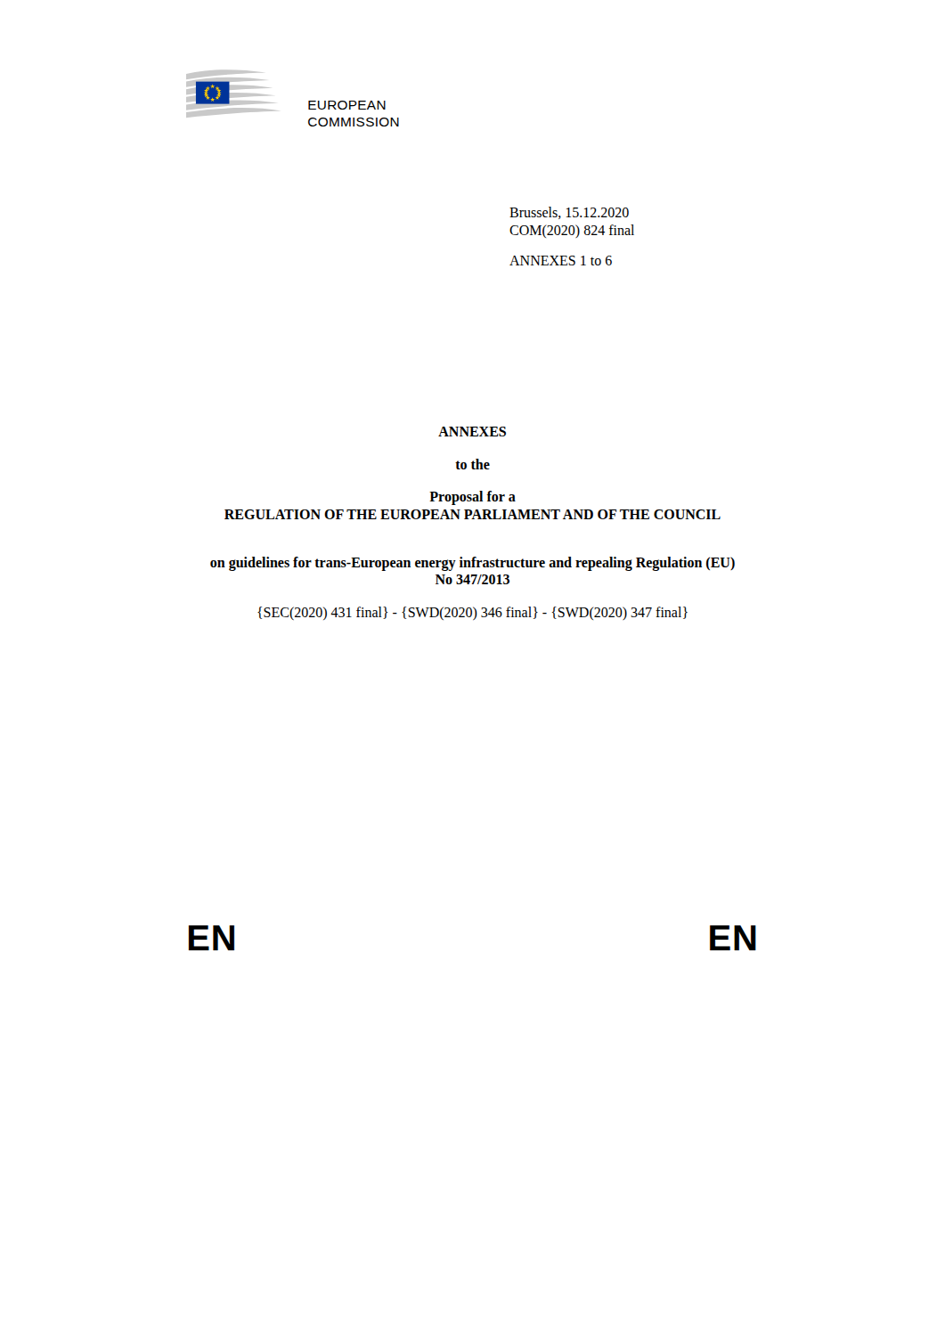EUROPEAN
COMMISSION
Brussels, 15.12.2020
COM(2020) 824 final
ANNEXES 1 to 6
ANNEXES
to the
Proposal for a
REGULATION OF THE EUROPEAN PARLIAMENT AND OF THE COUNCIL
on guidelines for trans-European energy infrastructure and repealing Regulation (EU)
No 347/2013
{SEC(2020) 431 final} - {SWD(2020) 346 final} - {SWD(2020) 347 final}
EN EN